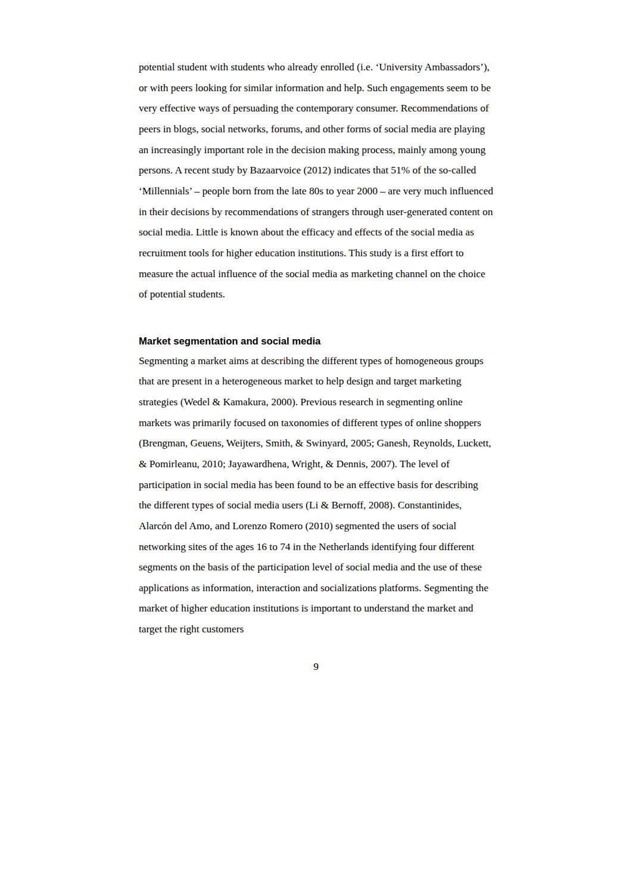potential student with students who already enrolled (i.e. ‘University Ambassadors’), or with peers looking for similar information and help. Such engagements seem to be very effective ways of persuading the contemporary consumer. Recommendations of peers in blogs, social networks, forums, and other forms of social media are playing an increasingly important role in the decision making process, mainly among young persons. A recent study by Bazaarvoice (2012) indicates that 51% of the so-called ‘Millennials’ – people born from the late 80s to year 2000 – are very much influenced in their decisions by recommendations of strangers through user-generated content on social media. Little is known about the efficacy and effects of the social media as recruitment tools for higher education institutions. This study is a first effort to measure the actual influence of the social media as marketing channel on the choice of potential students.
Market segmentation and social media
Segmenting a market aims at describing the different types of homogeneous groups that are present in a heterogeneous market to help design and target marketing strategies (Wedel & Kamakura, 2000). Previous research in segmenting online markets was primarily focused on taxonomies of different types of online shoppers (Brengman, Geuens, Weijters, Smith, & Swinyard, 2005; Ganesh, Reynolds, Luckett, & Pomirleanu, 2010; Jayawardhena, Wright, & Dennis, 2007). The level of participation in social media has been found to be an effective basis for describing the different types of social media users (Li & Bernoff, 2008). Constantinides, Alarcón del Amo, and Lorenzo Romero (2010) segmented the users of social networking sites of the ages 16 to 74 in the Netherlands identifying four different segments on the basis of the participation level of social media and the use of these applications as information, interaction and socializations platforms. Segmenting the market of higher education institutions is important to understand the market and target the right customers
9